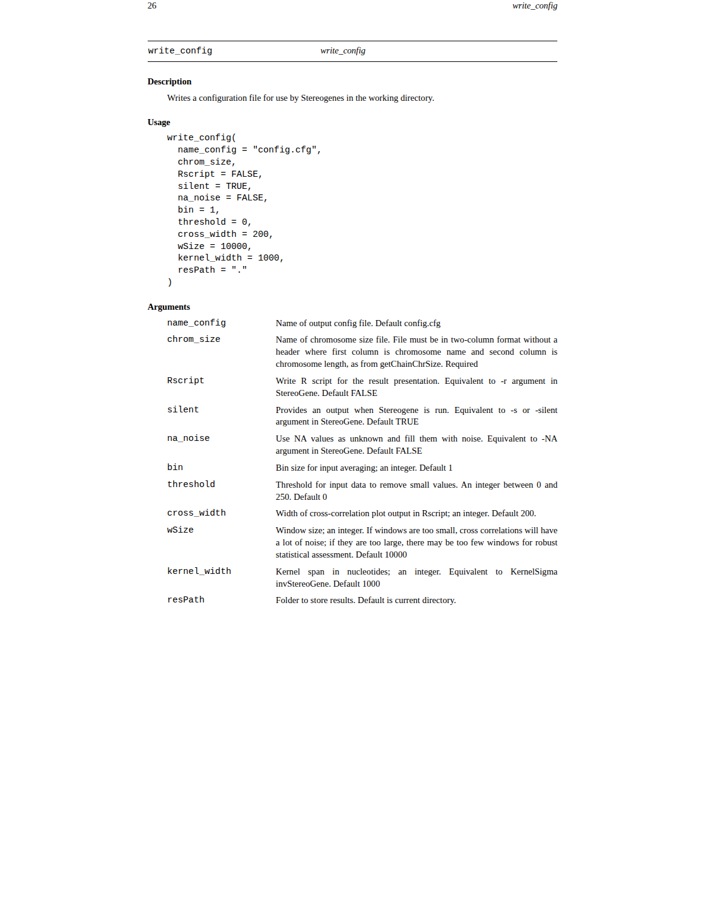26 write_config
| write_config | write_config |
Description
Writes a configuration file for use by Stereogenes in the working directory.
Usage
write_config(
  name_config = "config.cfg",
  chrom_size,
  Rscript = FALSE,
  silent = TRUE,
  na_noise = FALSE,
  bin = 1,
  threshold = 0,
  cross_width = 200,
  wSize = 10000,
  kernel_width = 1000,
  resPath = "."
)
Arguments
| name_config | Name of output config file. Default config.cfg |
| chrom_size | Name of chromosome size file. File must be in two-column format without a header where first column is chromosome name and second column is chromosome length, as from getChainChrSize. Required |
| Rscript | Write R script for the result presentation. Equivalent to -r argument in StereoGene. Default FALSE |
| silent | Provides an output when Stereogene is run. Equivalent to -s or -silent argument in StereoGene. Default TRUE |
| na_noise | Use NA values as unknown and fill them with noise. Equivalent to -NA argument in StereoGene. Default FALSE |
| bin | Bin size for input averaging; an integer. Default 1 |
| threshold | Threshold for input data to remove small values. An integer between 0 and 250. Default 0 |
| cross_width | Width of cross-correlation plot output in Rscript; an integer. Default 200. |
| wSize | Window size; an integer. If windows are too small, cross correlations will have a lot of noise; if they are too large, there may be too few windows for robust statistical assessment. Default 10000 |
| kernel_width | Kernel span in nucleotides; an integer. Equivalent to KernelSigma invStereoGene. Default 1000 |
| resPath | Folder to store results. Default is current directory. |